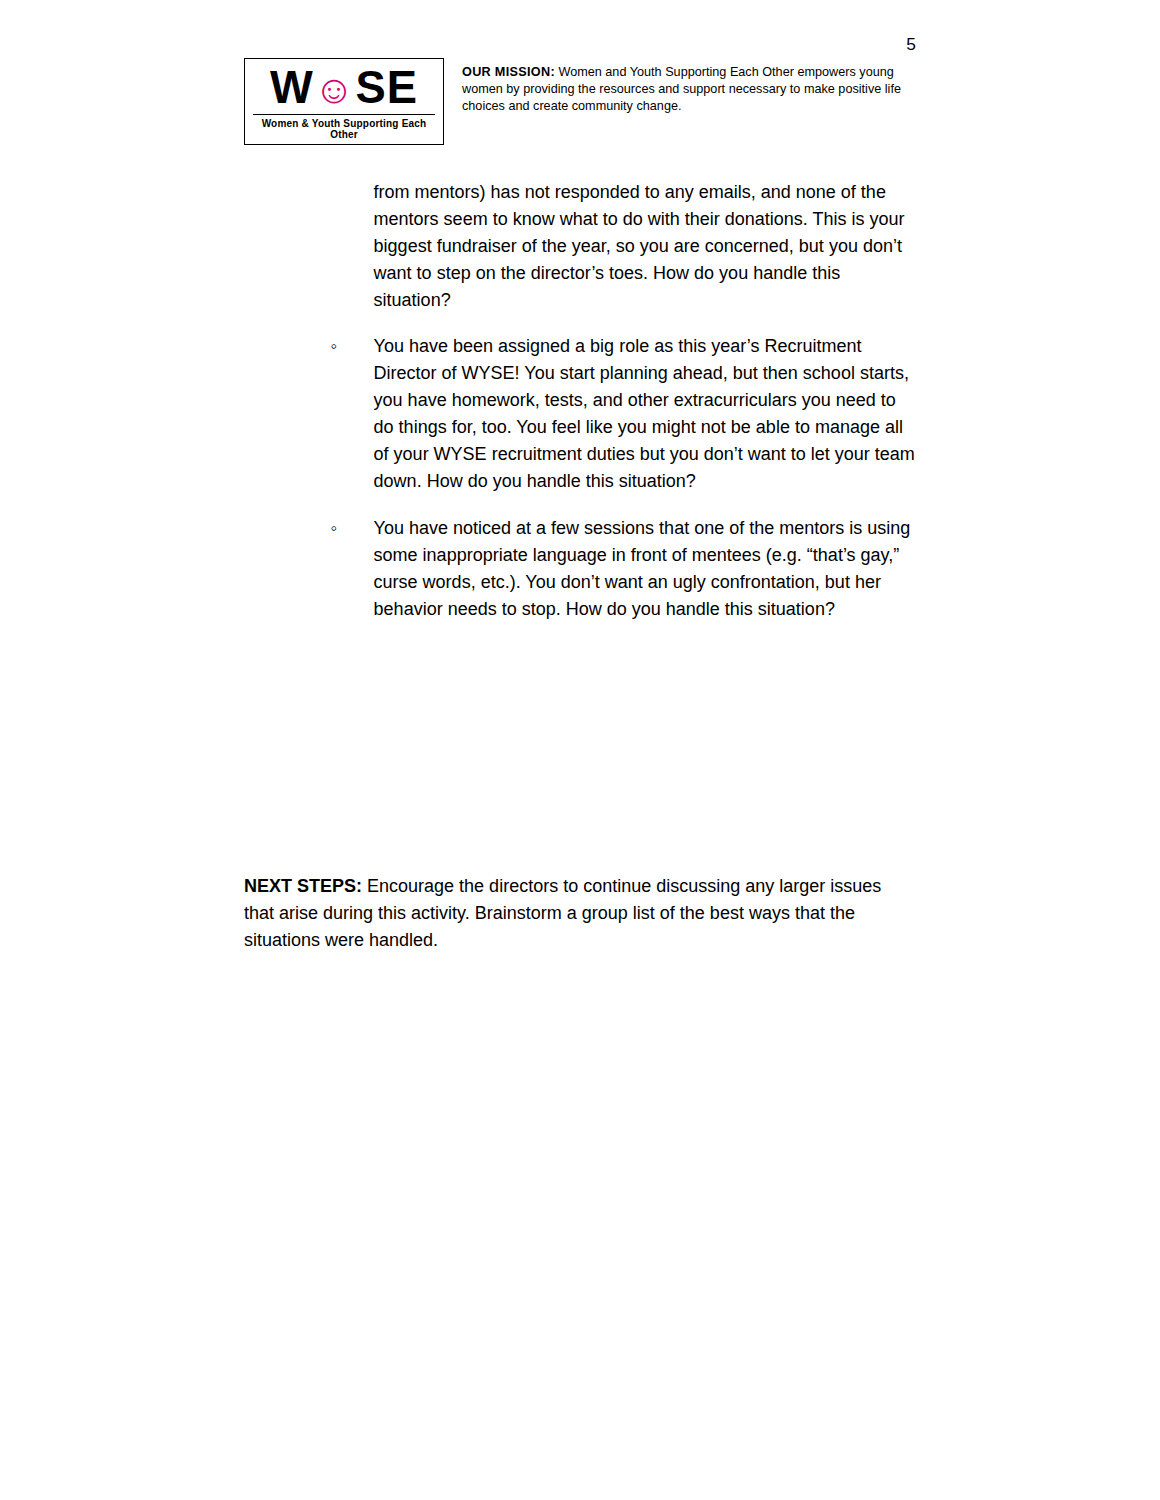5
W☺SE
Women & Youth Supporting Each Other
OUR MISSION: Women and Youth Supporting Each Other empowers young women by providing the resources and support necessary to make positive life choices and create community change.
from mentors) has not responded to any emails, and none of the mentors seem to know what to do with their donations. This is your biggest fundraiser of the year, so you are concerned, but you don’t want to step on the director’s toes. How do you handle this situation?
You have been assigned a big role as this year’s Recruitment Director of WYSE! You start planning ahead, but then school starts, you have homework, tests, and other extracurriculars you need to do things for, too. You feel like you might not be able to manage all of your WYSE recruitment duties but you don’t want to let your team down. How do you handle this situation?
You have noticed at a few sessions that one of the mentors is using some inappropriate language in front of mentees (e.g. “that’s gay,” curse words, etc.). You don’t want an ugly confrontation, but her behavior needs to stop. How do you handle this situation?
NEXT STEPS: Encourage the directors to continue discussing any larger issues that arise during this activity. Brainstorm a group list of the best ways that the situations were handled.